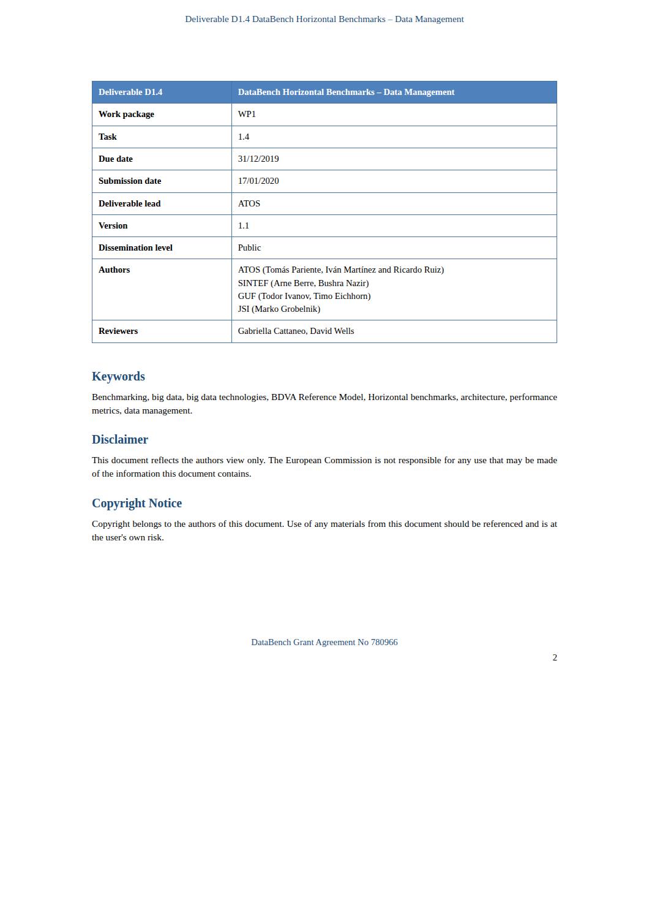Deliverable D1.4 DataBench Horizontal Benchmarks – Data Management
| Deliverable D1.4 | DataBench Horizontal Benchmarks – Data Management |
| --- | --- |
| Work package | WP1 |
| Task | 1.4 |
| Due date | 31/12/2019 |
| Submission date | 17/01/2020 |
| Deliverable lead | ATOS |
| Version | 1.1 |
| Dissemination level | Public |
| Authors | ATOS (Tomás Pariente, Iván Martínez and Ricardo Ruiz) SINTEF (Arne Berre, Bushra Nazir) GUF (Todor Ivanov, Timo Eichhorn) JSI (Marko Grobelnik) |
| Reviewers | Gabriella Cattaneo, David Wells |
Keywords
Benchmarking, big data, big data technologies, BDVA Reference Model, Horizontal benchmarks, architecture, performance metrics, data management.
Disclaimer
This document reflects the authors view only. The European Commission is not responsible for any use that may be made of the information this document contains.
Copyright Notice
Copyright belongs to the authors of this document. Use of any materials from this document should be referenced and is at the user's own risk.
DataBench Grant Agreement No 780966
2